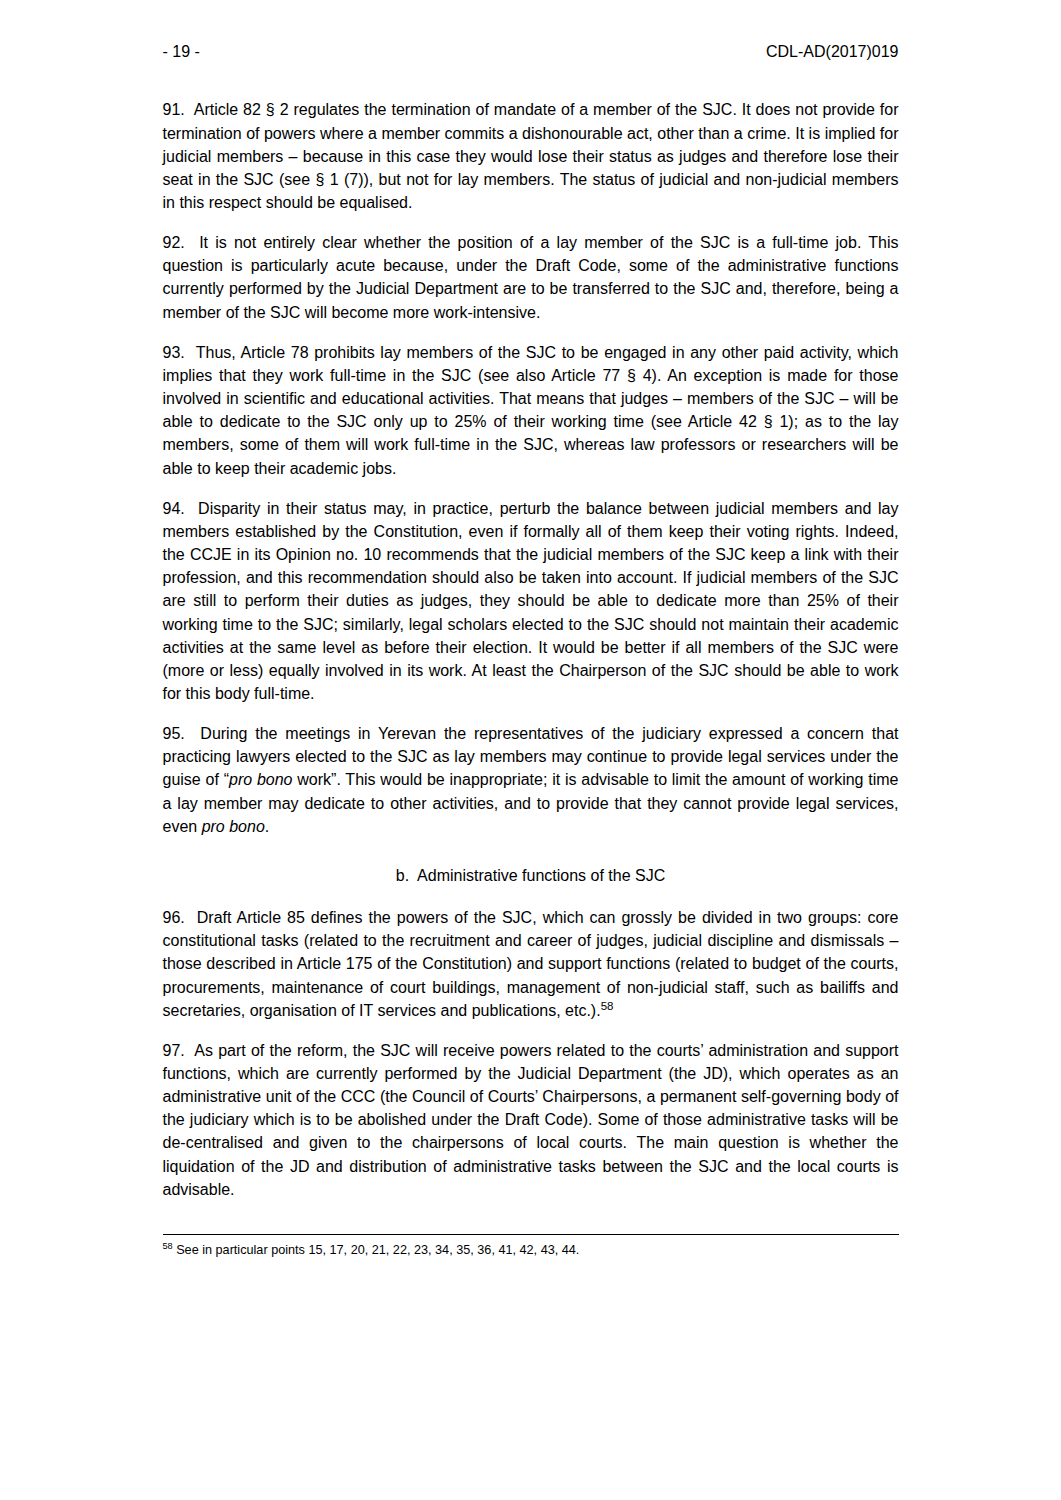- 19 - CDL-AD(2017)019
91. Article 82 § 2 regulates the termination of mandate of a member of the SJC. It does not provide for termination of powers where a member commits a dishonourable act, other than a crime. It is implied for judicial members – because in this case they would lose their status as judges and therefore lose their seat in the SJC (see § 1 (7)), but not for lay members. The status of judicial and non-judicial members in this respect should be equalised.
92. It is not entirely clear whether the position of a lay member of the SJC is a full-time job. This question is particularly acute because, under the Draft Code, some of the administrative functions currently performed by the Judicial Department are to be transferred to the SJC and, therefore, being a member of the SJC will become more work-intensive.
93. Thus, Article 78 prohibits lay members of the SJC to be engaged in any other paid activity, which implies that they work full-time in the SJC (see also Article 77 § 4). An exception is made for those involved in scientific and educational activities. That means that judges – members of the SJC – will be able to dedicate to the SJC only up to 25% of their working time (see Article 42 § 1); as to the lay members, some of them will work full-time in the SJC, whereas law professors or researchers will be able to keep their academic jobs.
94. Disparity in their status may, in practice, perturb the balance between judicial members and lay members established by the Constitution, even if formally all of them keep their voting rights. Indeed, the CCJE in its Opinion no. 10 recommends that the judicial members of the SJC keep a link with their profession, and this recommendation should also be taken into account. If judicial members of the SJC are still to perform their duties as judges, they should be able to dedicate more than 25% of their working time to the SJC; similarly, legal scholars elected to the SJC should not maintain their academic activities at the same level as before their election. It would be better if all members of the SJC were (more or less) equally involved in its work. At least the Chairperson of the SJC should be able to work for this body full-time.
95. During the meetings in Yerevan the representatives of the judiciary expressed a concern that practicing lawyers elected to the SJC as lay members may continue to provide legal services under the guise of “pro bono work”. This would be inappropriate; it is advisable to limit the amount of working time a lay member may dedicate to other activities, and to provide that they cannot provide legal services, even pro bono.
b. Administrative functions of the SJC
96. Draft Article 85 defines the powers of the SJC, which can grossly be divided in two groups: core constitutional tasks (related to the recruitment and career of judges, judicial discipline and dismissals – those described in Article 175 of the Constitution) and support functions (related to budget of the courts, procurements, maintenance of court buildings, management of non-judicial staff, such as bailiffs and secretaries, organisation of IT services and publications, etc.).58
97. As part of the reform, the SJC will receive powers related to the courts’ administration and support functions, which are currently performed by the Judicial Department (the JD), which operates as an administrative unit of the CCC (the Council of Courts’ Chairpersons, a permanent self-governing body of the judiciary which is to be abolished under the Draft Code). Some of those administrative tasks will be de-centralised and given to the chairpersons of local courts. The main question is whether the liquidation of the JD and distribution of administrative tasks between the SJC and the local courts is advisable.
58 See in particular points 15, 17, 20, 21, 22, 23, 34, 35, 36, 41, 42, 43, 44.